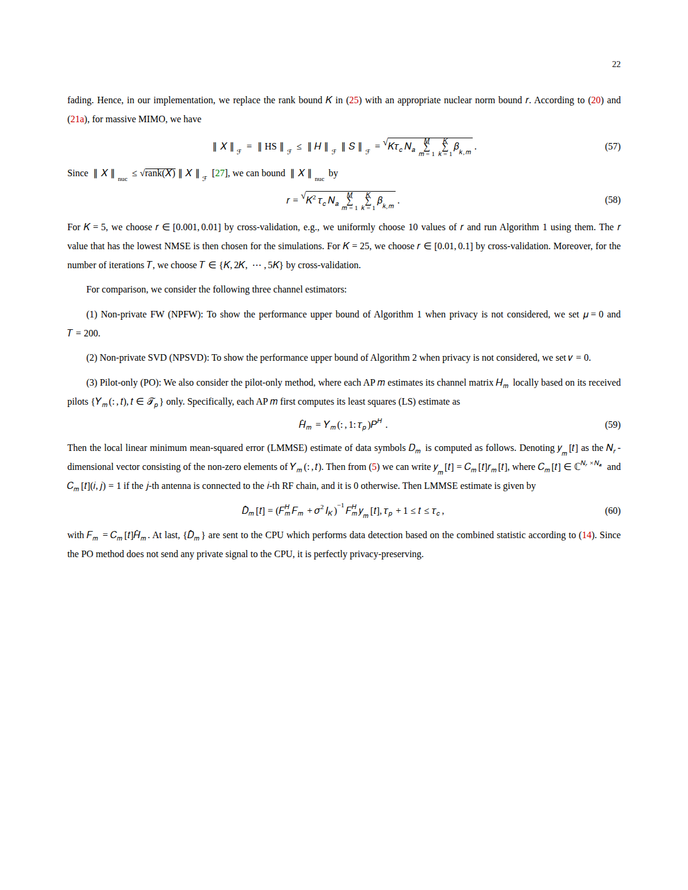22
fading. Hence, in our implementation, we replace the rank bound K in (25) with an appropriate nuclear norm bound r. According to (20) and (21a), for massive MIMO, we have
∥X∥ℱ = ∥HS∥ℱ ≤ ∥H∥ℱ ∥S∥ℱ = KτcNa ∑m=1M ∑k=1K βk,m . (57)
Since ∥X∥nuc≤rank(X)∥X∥ℱ [27], we can bound ∥X∥nuc by
r = K2τcNa ∑m=1M ∑k=1K βk,m . (58)
For K=5, we choose r∈[0.001,0.01] by cross-validation, e.g., we uniformly choose 10 values of r and run Algorithm 1 using them. The r value that has the lowest NMSE is then chosen for the simulations. For K=25, we choose r∈[0.01,0.1] by cross-validation. Moreover, for the number of iterations T, we choose T∈{K,2K,⋯,5K} by cross-validation.
For comparison, we consider the following three channel estimators:
(1) Non-private FW (NPFW): To show the performance upper bound of Algorithm 1 when privacy is not considered, we set μ=0 and T=200.
(2) Non-private SVD (NPSVD): To show the performance upper bound of Algorithm 2 when privacy is not considered, we set ν=0.
(3) Pilot-only (PO): We also consider the pilot-only method, where each AP m estimates its channel matrix Hm locally based on its received pilots {Ym(:,t),t∈𝒯p} only. Specifically, each AP m first computes its least squares (LS) estimate as
Ĥm = Ym (:,1:τp) PH . (59)
Then the local linear minimum mean-squared error (LMMSE) estimate of data symbols Dm is computed as follows. Denoting ym[t] as the Nr-dimensional vector consisting of the non-zero elements of Ym(:,t). Then from (5) we can write ym[t]=Cm[t]rm[t], where Cm[t]∈ℂNr×Na and Cm[t](i,j)=1 if the j-th antenna is connected to the i-th RF chain, and it is 0 otherwise. Then LMMSE estimate is given by
D̂m [t] = ( FmH Fm + σ2 IK ) −1 FmH ym [t] , τp+1≤t≤τc , (60)
with Fm=Cm[t]Ĥm. At last, {D̂m} are sent to the CPU which performs data detection based on the combined statistic according to (14). Since the PO method does not send any private signal to the CPU, it is perfectly privacy-preserving.